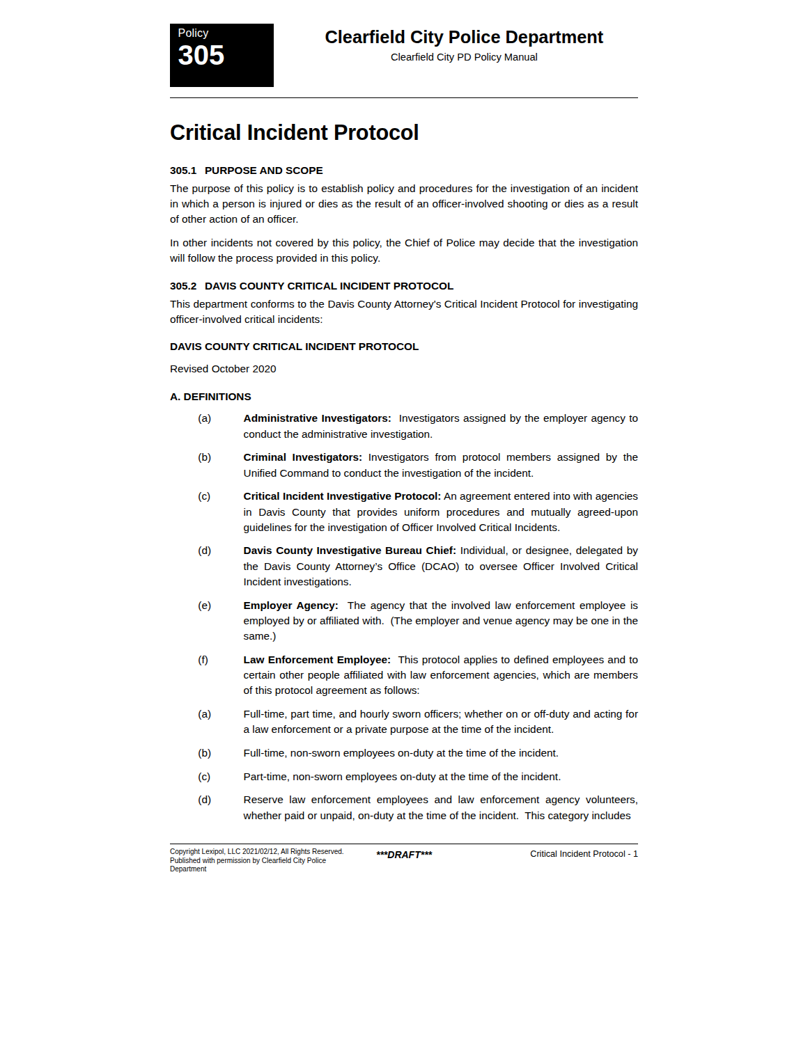Policy
305
Clearfield City Police Department
Clearfield City PD Policy Manual
Critical Incident Protocol
305.1 PURPOSE AND SCOPE
The purpose of this policy is to establish policy and procedures for the investigation of an incident in which a person is injured or dies as the result of an officer-involved shooting or dies as a result of other action of an officer.
In other incidents not covered by this policy, the Chief of Police may decide that the investigation will follow the process provided in this policy.
305.2 DAVIS COUNTY CRITICAL INCIDENT PROTOCOL
This department conforms to the Davis County Attorney's Critical Incident Protocol for investigating officer-involved critical incidents:
DAVIS COUNTY CRITICAL INCIDENT PROTOCOL
Revised October 2020
A. DEFINITIONS
(a) Administrative Investigators: Investigators assigned by the employer agency to conduct the administrative investigation.
(b) Criminal Investigators: Investigators from protocol members assigned by the Unified Command to conduct the investigation of the incident.
(c) Critical Incident Investigative Protocol: An agreement entered into with agencies in Davis County that provides uniform procedures and mutually agreed-upon guidelines for the investigation of Officer Involved Critical Incidents.
(d) Davis County Investigative Bureau Chief: Individual, or designee, delegated by the Davis County Attorney’s Office (DCAO) to oversee Officer Involved Critical Incident investigations.
(e) Employer Agency: The agency that the involved law enforcement employee is employed by or affiliated with. (The employer and venue agency may be one in the same.)
(f) Law Enforcement Employee: This protocol applies to defined employees and to certain other people affiliated with law enforcement agencies, which are members of this protocol agreement as follows:
(a) Full-time, part time, and hourly sworn officers; whether on or off-duty and acting for a law enforcement or a private purpose at the time of the incident.
(b) Full-time, non-sworn employees on-duty at the time of the incident.
(c) Part-time, non-sworn employees on-duty at the time of the incident.
(d) Reserve law enforcement employees and law enforcement agency volunteers, whether paid or unpaid, on-duty at the time of the incident. This category includes
Copyright Lexipol, LLC 2021/02/12, All Rights Reserved.
Published with permission by Clearfield City Police
Department
***DRAFT***
Critical Incident Protocol - 1